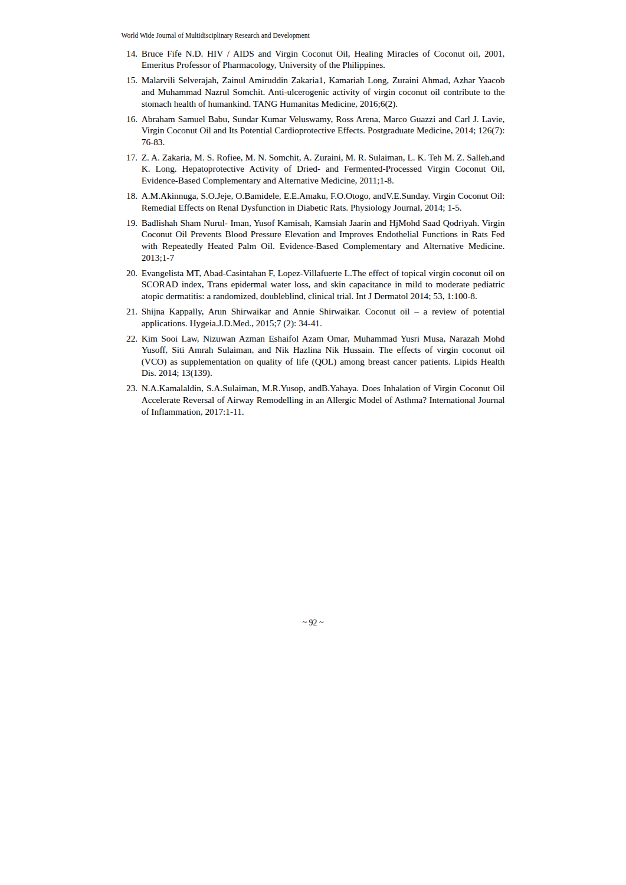World Wide Journal of Multidisciplinary Research and Development
Bruce Fife N.D. HIV / AIDS and Virgin Coconut Oil, Healing Miracles of Coconut oil, 2001, Emeritus Professor of Pharmacology, University of the Philippines.
Malarvili Selverajah, Zainul Amiruddin Zakaria1, Kamariah Long, Zuraini Ahmad, Azhar Yaacob and Muhammad Nazrul Somchit. Anti-ulcerogenic activity of virgin coconut oil contribute to the stomach health of humankind. TANG Humanitas Medicine, 2016;6(2).
Abraham Samuel Babu, Sundar Kumar Veluswamy, Ross Arena, Marco Guazzi and Carl J. Lavie, Virgin Coconut Oil and Its Potential Cardioprotective Effects. Postgraduate Medicine, 2014; 126(7): 76-83.
Z. A. Zakaria, M. S. Rofiee, M. N. Somchit, A. Zuraini, M. R. Sulaiman, L. K. Teh M. Z. Salleh,and K. Long. Hepatoprotective Activity of Dried- and Fermented-Processed Virgin Coconut Oil, Evidence-Based Complementary and Alternative Medicine, 2011;1-8.
A.M.Akinnuga, S.O.Jeje, O.Bamidele, E.E.Amaku, F.O.Otogo, andV.E.Sunday. Virgin Coconut Oil: Remedial Effects on Renal Dysfunction in Diabetic Rats. Physiology Journal, 2014; 1-5.
Badlishah Sham Nurul- Iman, Yusof Kamisah, Kamsiah Jaarin and HjMohd Saad Qodriyah. Virgin Coconut Oil Prevents Blood Pressure Elevation and Improves Endothelial Functions in Rats Fed with Repeatedly Heated Palm Oil. Evidence-Based Complementary and Alternative Medicine. 2013;1-7
Evangelista MT, Abad-Casintahan F, Lopez-Villafuerte L.The effect of topical virgin coconut oil on SCORAD index, Trans epidermal water loss, and skin capacitance in mild to moderate pediatric atopic dermatitis: a randomized, doubleblind, clinical trial. Int J Dermatol 2014; 53, 1:100-8.
Shijna Kappally, Arun Shirwaikar and Annie Shirwaikar. Coconut oil – a review of potential applications. Hygeia.J.D.Med., 2015;7 (2): 34-41.
Kim Sooi Law, Nizuwan Azman Eshaifol Azam Omar, Muhammad Yusri Musa, Narazah Mohd Yusoff, Siti Amrah Sulaiman, and Nik Hazlina Nik Hussain. The effects of virgin coconut oil (VCO) as supplementation on quality of life (QOL) among breast cancer patients. Lipids Health Dis. 2014; 13(139).
N.A.Kamalaldin, S.A.Sulaiman, M.R.Yusop, andB.Yahaya. Does Inhalation of Virgin Coconut Oil Accelerate Reversal of Airway Remodelling in an Allergic Model of Asthma? International Journal of Inflammation, 2017:1-11.
~ 92 ~